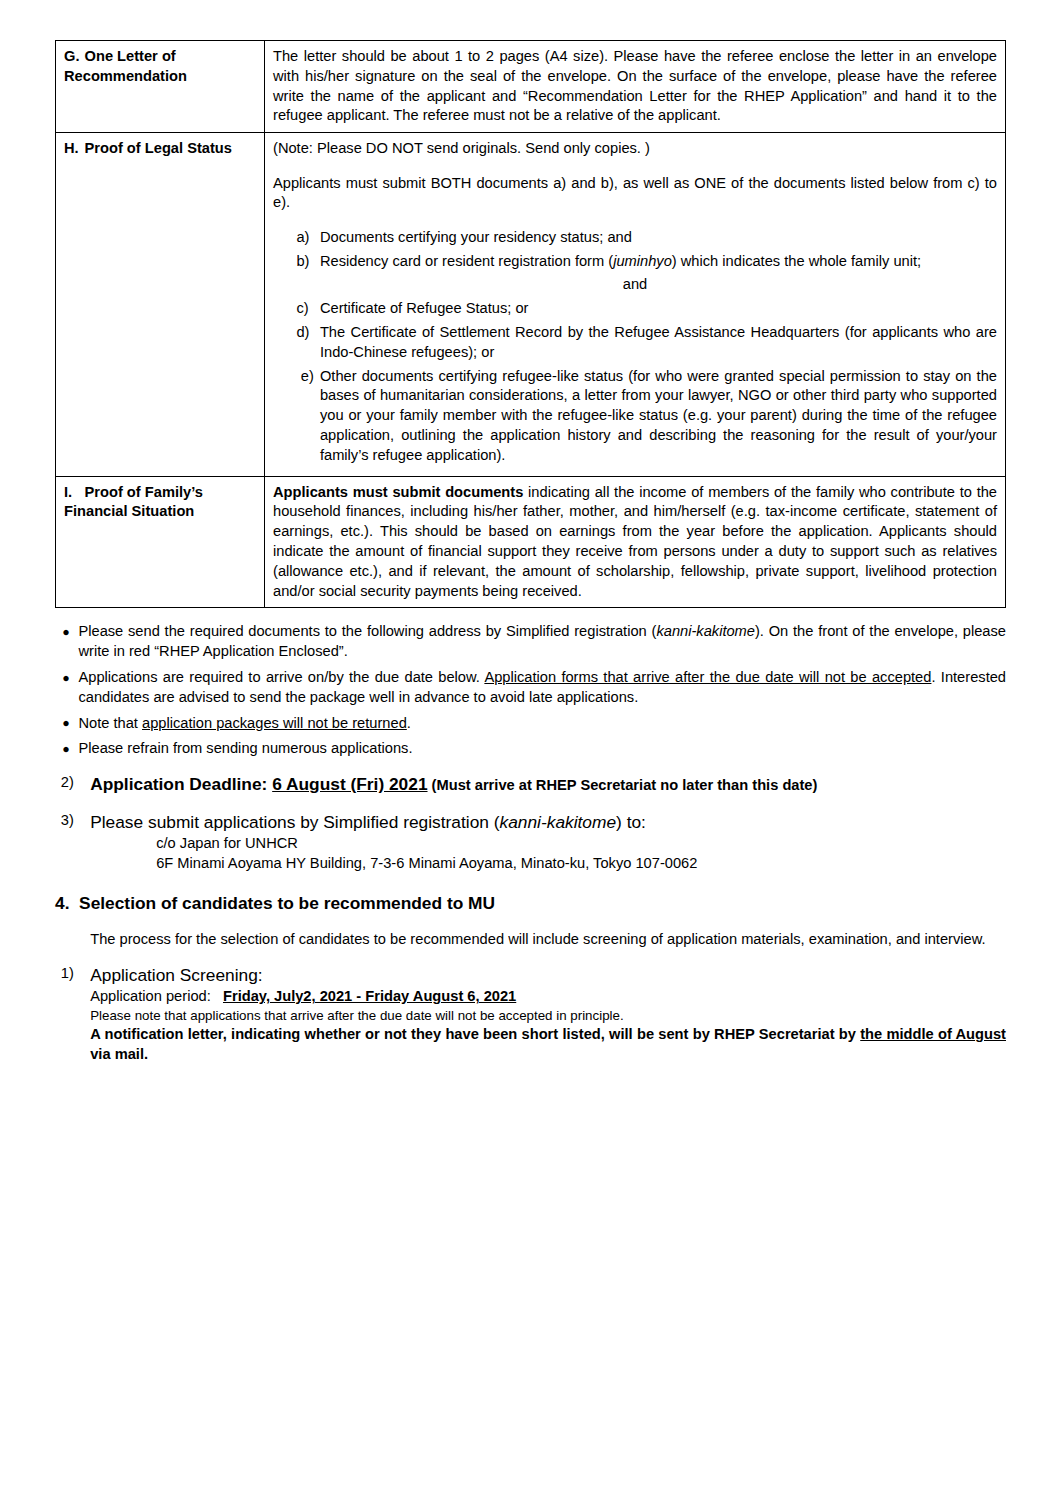| G. One Letter of Recommendation | The letter should be about 1 to 2 pages (A4 size). Please have the referee enclose the letter in an envelope with his/her signature on the seal of the envelope. On the surface of the envelope, please have the referee write the name of the applicant and “Recommendation Letter for the RHEP Application” and hand it to the refugee applicant. The referee must not be a relative of the applicant. |
| H. Proof of Legal Status | (Note: Please DO NOT send originals. Send only copies. ) Applicants must submit BOTH documents a) and b), as well as ONE of the documents listed below from c) to e). a) Documents certifying your residency status; and b) Residency card or resident registration form ( juminhyo ) which indicates the whole family unit; and c) Certificate of Refugee Status; or d) The Certificate of Settlement Record by the Refugee Assistance Headquarters (for applicants who are Indo-Chinese refugees); or e) Other documents certifying refugee-like status (for who were granted special permission to stay on the bases of humanitarian considerations, a letter from your lawyer, NGO or other third party who supported you or your family member with the refugee-like status (e.g. your parent) during the time of the refugee application, outlining the application history and describing the reasoning for the result of your/your family’s refugee application). |
| I. Proof of Family’s Financial Situation | Applicants must submit documents indicating all the income of members of the family who contribute to the household finances, including his/her father, mother, and him/herself (e.g. tax-income certificate, statement of earnings, etc.). This should be based on earnings from the year before the application. Applicants should indicate the amount of financial support they receive from persons under a duty to support such as relatives (allowance etc.), and if relevant, the amount of scholarship, fellowship, private support, livelihood protection and/or social security payments being received. |
Please send the required documents to the following address by Simplified registration (kanni-kakitome). On the front of the envelope, please write in red “RHEP Application Enclosed”.
Applications are required to arrive on/by the due date below. Application forms that arrive after the due date will not be accepted. Interested candidates are advised to send the package well in advance to avoid late applications.
Note that application packages will not be returned.
Please refrain from sending numerous applications.
Application Deadline: 6 August (Fri) 2021 (Must arrive at RHEP Secretariat no later than this date)
Please submit applications by Simplified registration (kanni-kakitome) to:
c/o Japan for UNHCR
6F Minami Aoyama HY Building, 7-3-6 Minami Aoyama, Minato-ku, Tokyo 107-0062
4. Selection of candidates to be recommended to MU
The process for the selection of candidates to be recommended will include screening of application materials, examination, and interview.
Application Screening:
Application period: Friday, July2, 2021 - Friday August 6, 2021
Please note that applications that arrive after the due date will not be accepted in principle.
A notification letter, indicating whether or not they have been short listed, will be sent by RHEP Secretariat by the middle of August via mail.